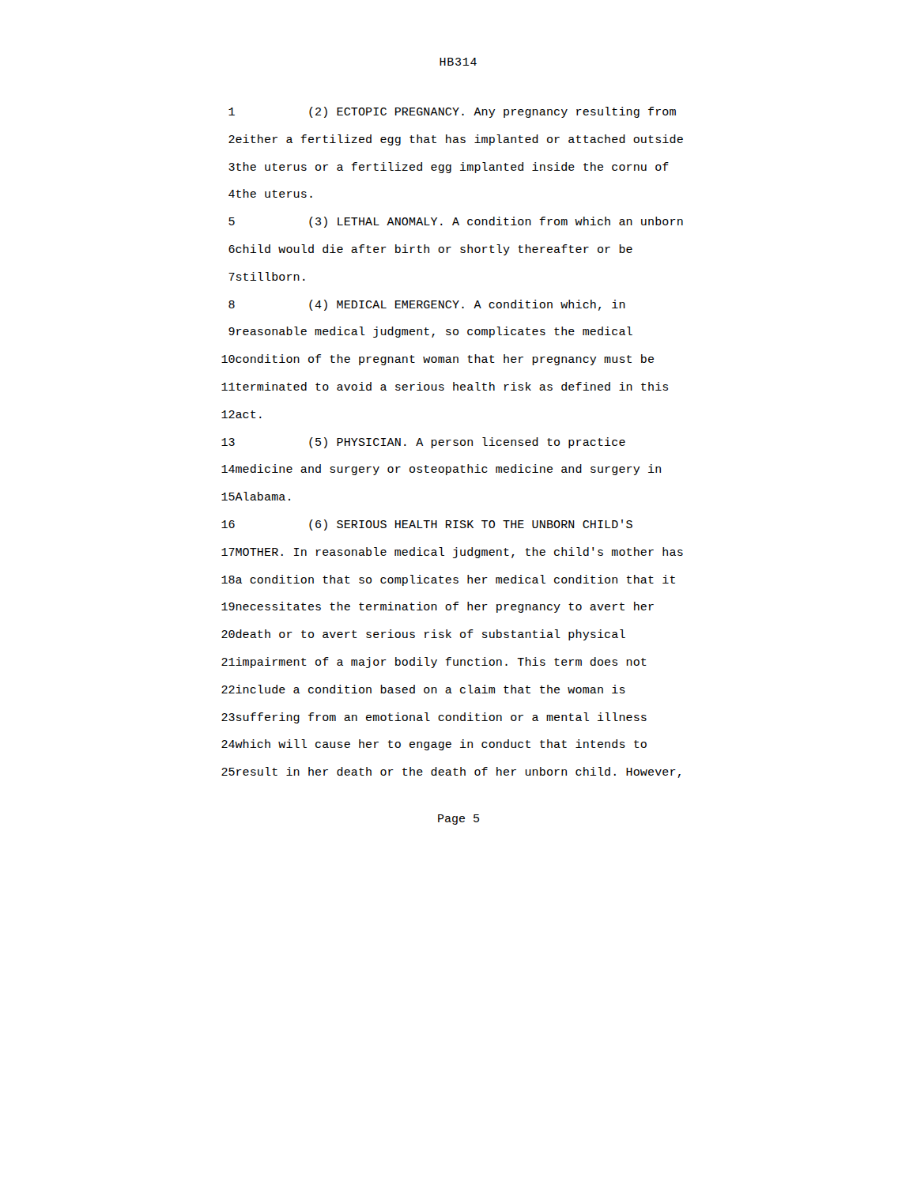HB314
| 1 | (2) ECTOPIC PREGNANCY. Any pregnancy resulting from |
| 2 | either a fertilized egg that has implanted or attached outside |
| 3 | the uterus or a fertilized egg implanted inside the cornu of |
| 4 | the uterus. |
| 5 | (3) LETHAL ANOMALY. A condition from which an unborn |
| 6 | child would die after birth or shortly thereafter or be |
| 7 | stillborn. |
| 8 | (4) MEDICAL EMERGENCY. A condition which, in |
| 9 | reasonable medical judgment, so complicates the medical |
| 10 | condition of the pregnant woman that her pregnancy must be |
| 11 | terminated to avoid a serious health risk as defined in this |
| 12 | act. |
| 13 | (5) PHYSICIAN. A person licensed to practice |
| 14 | medicine and surgery or osteopathic medicine and surgery in |
| 15 | Alabama. |
| 16 | (6) SERIOUS HEALTH RISK TO THE UNBORN CHILD'S |
| 17 | MOTHER. In reasonable medical judgment, the child's mother has |
| 18 | a condition that so complicates her medical condition that it |
| 19 | necessitates the termination of her pregnancy to avert her |
| 20 | death or to avert serious risk of substantial physical |
| 21 | impairment of a major bodily function. This term does not |
| 22 | include a condition based on a claim that the woman is |
| 23 | suffering from an emotional condition or a mental illness |
| 24 | which will cause her to engage in conduct that intends to |
| 25 | result in her death or the death of her unborn child. However, |
Page 5